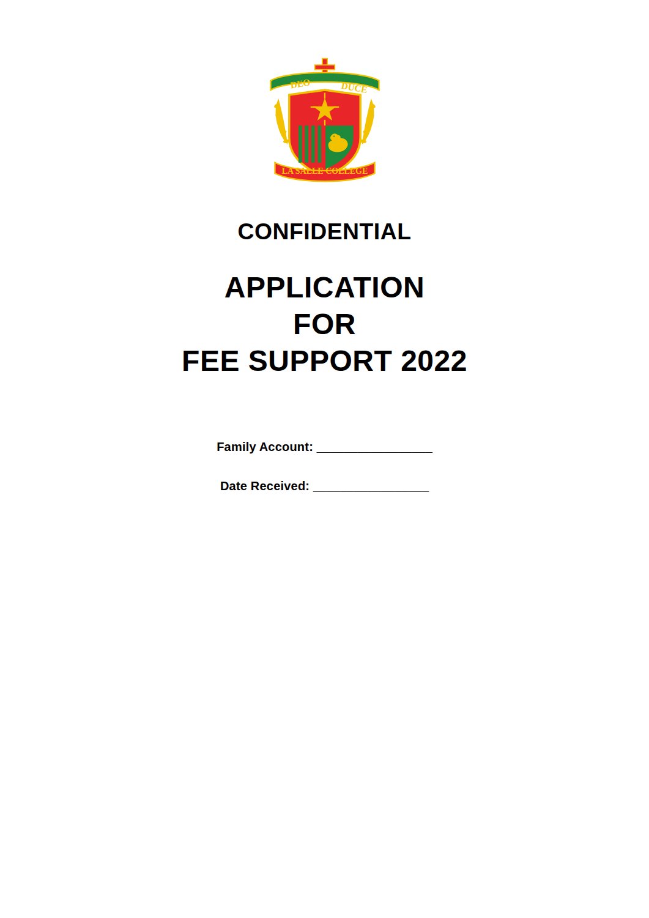La Salle College crest DEO DUCE LA SALLE COLLEGE
CONFIDENTIAL
APPLICATION
FOR
FEE SUPPORT 2022
Family Account: _________________
Date Received: _________________